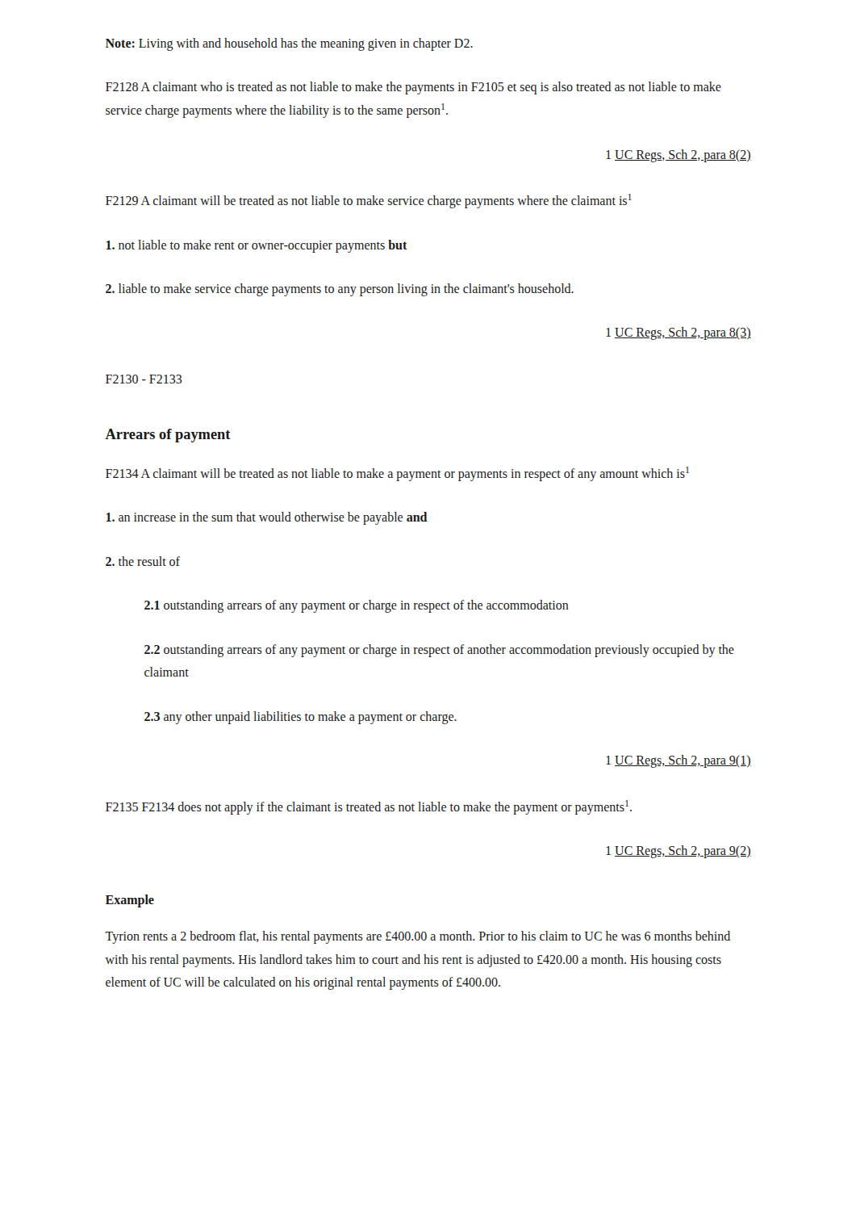Note: Living with and household has the meaning given in chapter D2.
F2128 A claimant who is treated as not liable to make the payments in F2105 et seq is also treated as not liable to make service charge payments where the liability is to the same person1.
1 UC Regs, Sch 2, para 8(2)
F2129 A claimant will be treated as not liable to make service charge payments where the claimant is1
1. not liable to make rent or owner-occupier payments but
2. liable to make service charge payments to any person living in the claimant's household.
1 UC Regs, Sch 2, para 8(3)
F2130 - F2133
Arrears of payment
F2134 A claimant will be treated as not liable to make a payment or payments in respect of any amount which is1
1. an increase in the sum that would otherwise be payable and
2. the result of
2.1 outstanding arrears of any payment or charge in respect of the accommodation
2.2 outstanding arrears of any payment or charge in respect of another accommodation previously occupied by the claimant
2.3 any other unpaid liabilities to make a payment or charge.
1 UC Regs, Sch 2, para 9(1)
F2135 F2134 does not apply if the claimant is treated as not liable to make the payment or payments1.
1 UC Regs, Sch 2, para 9(2)
Example
Tyrion rents a 2 bedroom flat, his rental payments are £400.00 a month. Prior to his claim to UC he was 6 months behind with his rental payments. His landlord takes him to court and his rent is adjusted to £420.00 a month. His housing costs element of UC will be calculated on his original rental payments of £400.00.